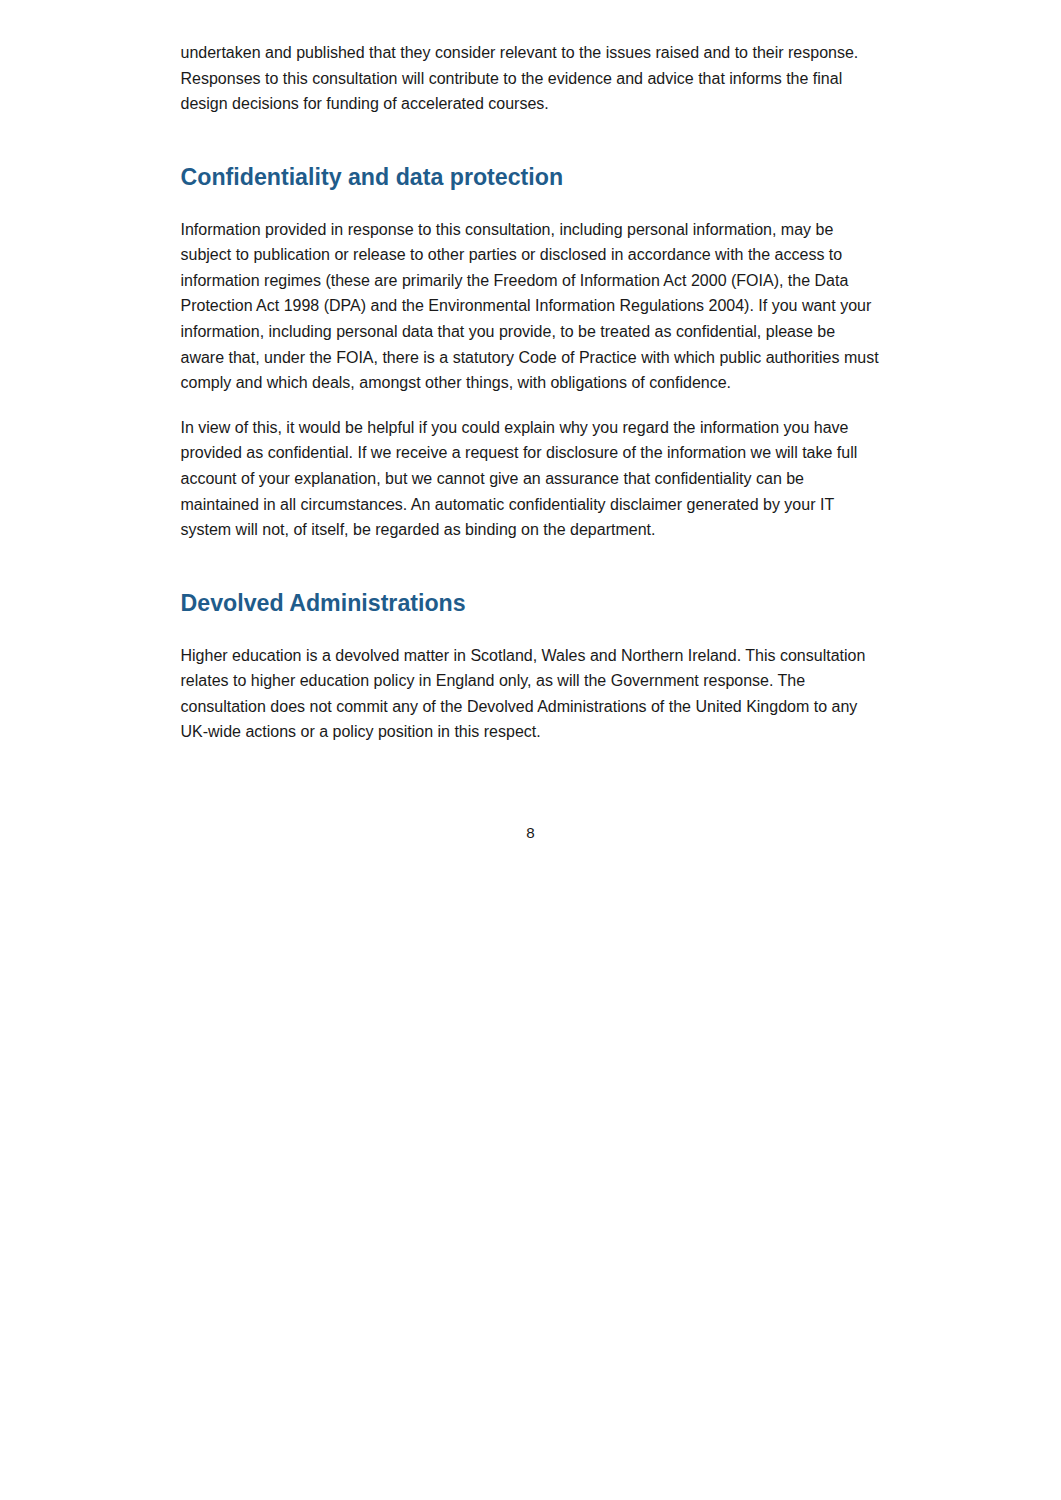undertaken and published that they consider relevant to the issues raised and to their response. Responses to this consultation will contribute to the evidence and advice that informs the final design decisions for funding of accelerated courses.
Confidentiality and data protection
Information provided in response to this consultation, including personal information, may be subject to publication or release to other parties or disclosed in accordance with the access to information regimes (these are primarily the Freedom of Information Act 2000 (FOIA), the Data Protection Act 1998 (DPA) and the Environmental Information Regulations 2004). If you want your information, including personal data that you provide, to be treated as confidential, please be aware that, under the FOIA, there is a statutory Code of Practice with which public authorities must comply and which deals, amongst other things, with obligations of confidence.
In view of this, it would be helpful if you could explain why you regard the information you have provided as confidential. If we receive a request for disclosure of the information we will take full account of your explanation, but we cannot give an assurance that confidentiality can be maintained in all circumstances. An automatic confidentiality disclaimer generated by your IT system will not, of itself, be regarded as binding on the department.
Devolved Administrations
Higher education is a devolved matter in Scotland, Wales and Northern Ireland. This consultation relates to higher education policy in England only, as will the Government response. The consultation does not commit any of the Devolved Administrations of the United Kingdom to any UK-wide actions or a policy position in this respect.
8